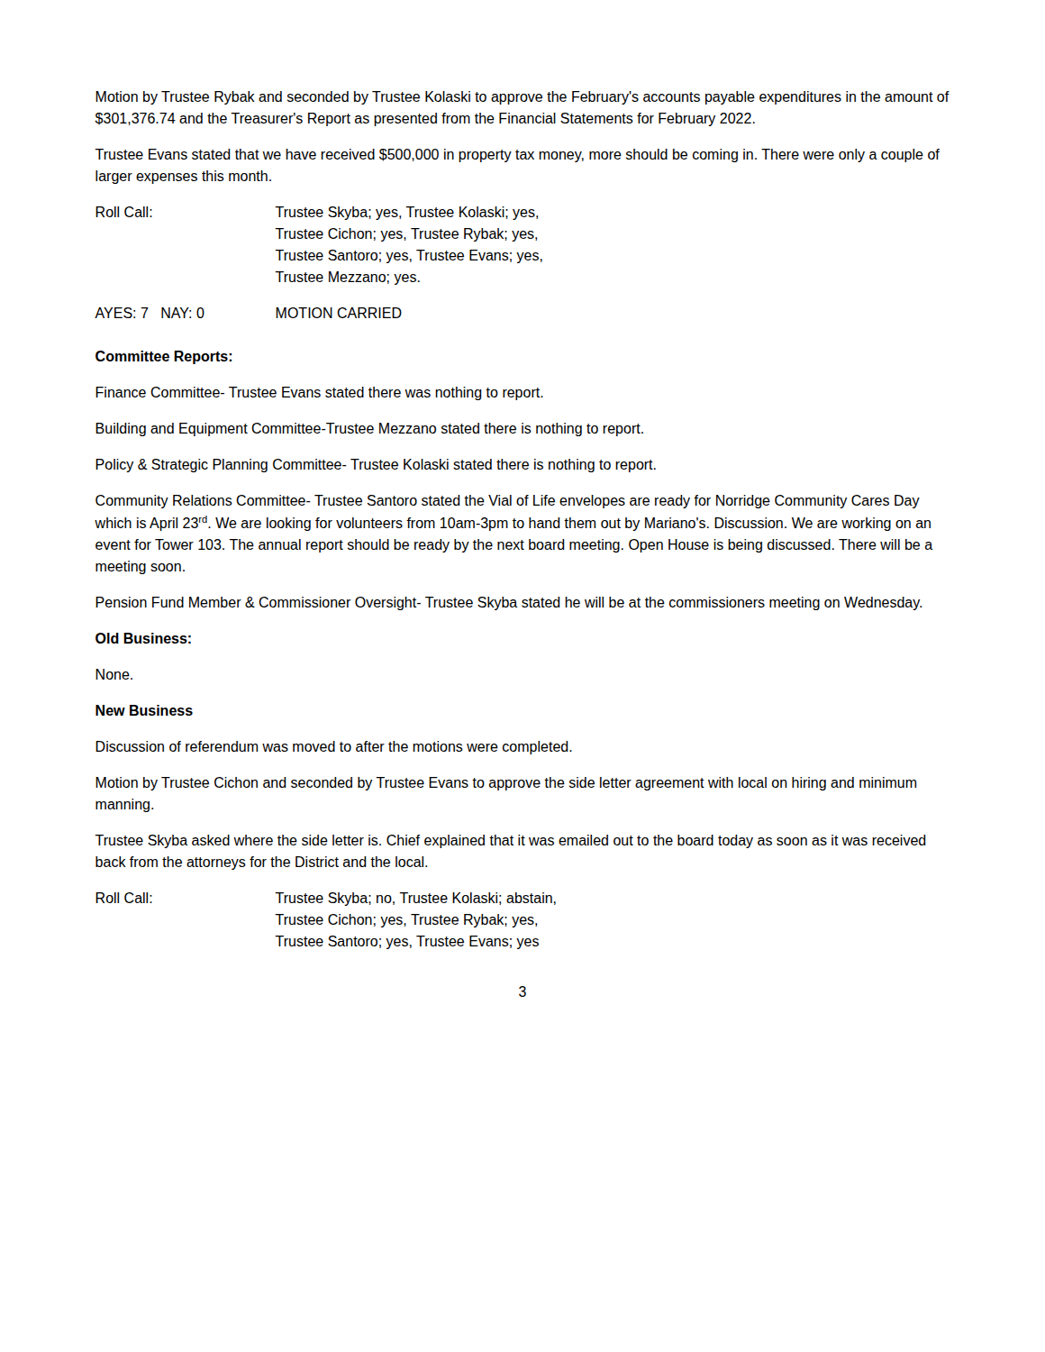Motion by Trustee Rybak and seconded by Trustee Kolaski to approve the February's accounts payable expenditures in the amount of $301,376.74 and the Treasurer's Report as presented from the Financial Statements for February 2022.
Trustee Evans stated that we have received $500,000 in property tax money, more should be coming in. There were only a couple of larger expenses this month.
Roll Call:
Trustee Skyba; yes, Trustee Kolaski; yes,
Trustee Cichon; yes, Trustee Rybak; yes,
Trustee Santoro; yes, Trustee Evans; yes,
Trustee Mezzano; yes.
AYES: 7 NAY: 0
MOTION CARRIED
Committee Reports:
Finance Committee- Trustee Evans stated there was nothing to report.
Building and Equipment Committee-Trustee Mezzano stated there is nothing to report.
Policy & Strategic Planning Committee- Trustee Kolaski stated there is nothing to report.
Community Relations Committee- Trustee Santoro stated the Vial of Life envelopes are ready for Norridge Community Cares Day which is April 23rd. We are looking for volunteers from 10am-3pm to hand them out by Mariano's. Discussion. We are working on an event for Tower 103. The annual report should be ready by the next board meeting. Open House is being discussed. There will be a meeting soon.
Pension Fund Member & Commissioner Oversight- Trustee Skyba stated he will be at the commissioners meeting on Wednesday.
Old Business:
None.
New Business
Discussion of referendum was moved to after the motions were completed.
Motion by Trustee Cichon and seconded by Trustee Evans to approve the side letter agreement with local on hiring and minimum manning.
Trustee Skyba asked where the side letter is. Chief explained that it was emailed out to the board today as soon as it was received back from the attorneys for the District and the local.
Roll Call:
Trustee Skyba; no, Trustee Kolaski; abstain,
Trustee Cichon; yes, Trustee Rybak; yes,
Trustee Santoro; yes, Trustee Evans; yes
3